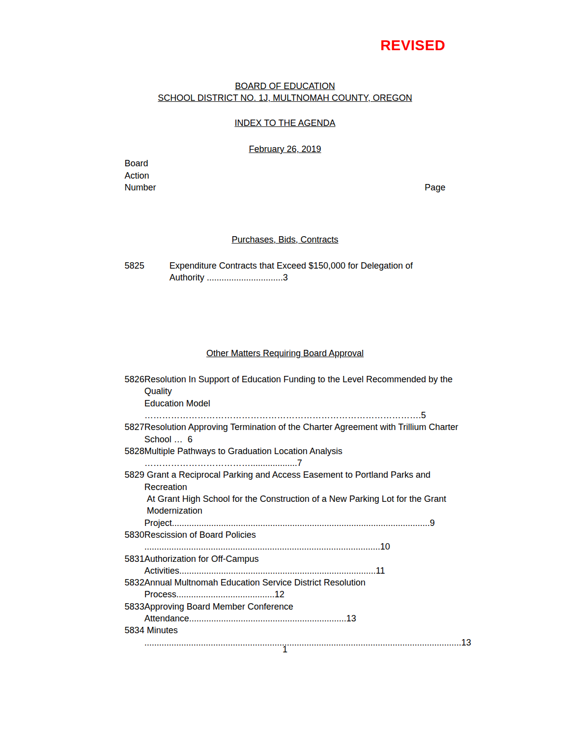REVISED
BOARD OF EDUCATION
SCHOOL DISTRICT NO. 1J, MULTNOMAH COUNTY, OREGON
INDEX TO THE AGENDA
February 26, 2019
Board
Action
Number
Page
Purchases, Bids, Contracts
| 5825 | Expenditure Contracts that Exceed $150,000 for Delegation of Authority ............................... 3 |
Other Matters Requiring Board Approval
| 5826 | Resolution In Support of Education Funding to the Level Recommended by the Quality Education Model ………………………………………………………………………………… .5 |
| 5827 | Resolution Approving Termination of the Charter Agreement with Trillium Charter School … 6 |
| 5828 | Multiple Pathways to Graduation Location Analysis ……………………………… ...................7 |
| 5829 | Grant a Reciprocal Parking and Access Easement to Portland Parks and Recreation At Grant High School for the Construction of a New Parking Lot for the Grant Modernization Project ......................................................................................................... 9 |
| 5830 | Rescission of Board Policies ................................................................................................ 10 |
| 5831 | Authorization for Off-Campus Activities ................................................................................ 11 |
| 5832 | Annual Multnomah Education Service District Resolution Process ........................................ 12 |
| 5833 | Approving Board Member Conference Attendance ................................................................ 13 |
| 5834 | Minutes ................................................................................................................................. 13 |
1